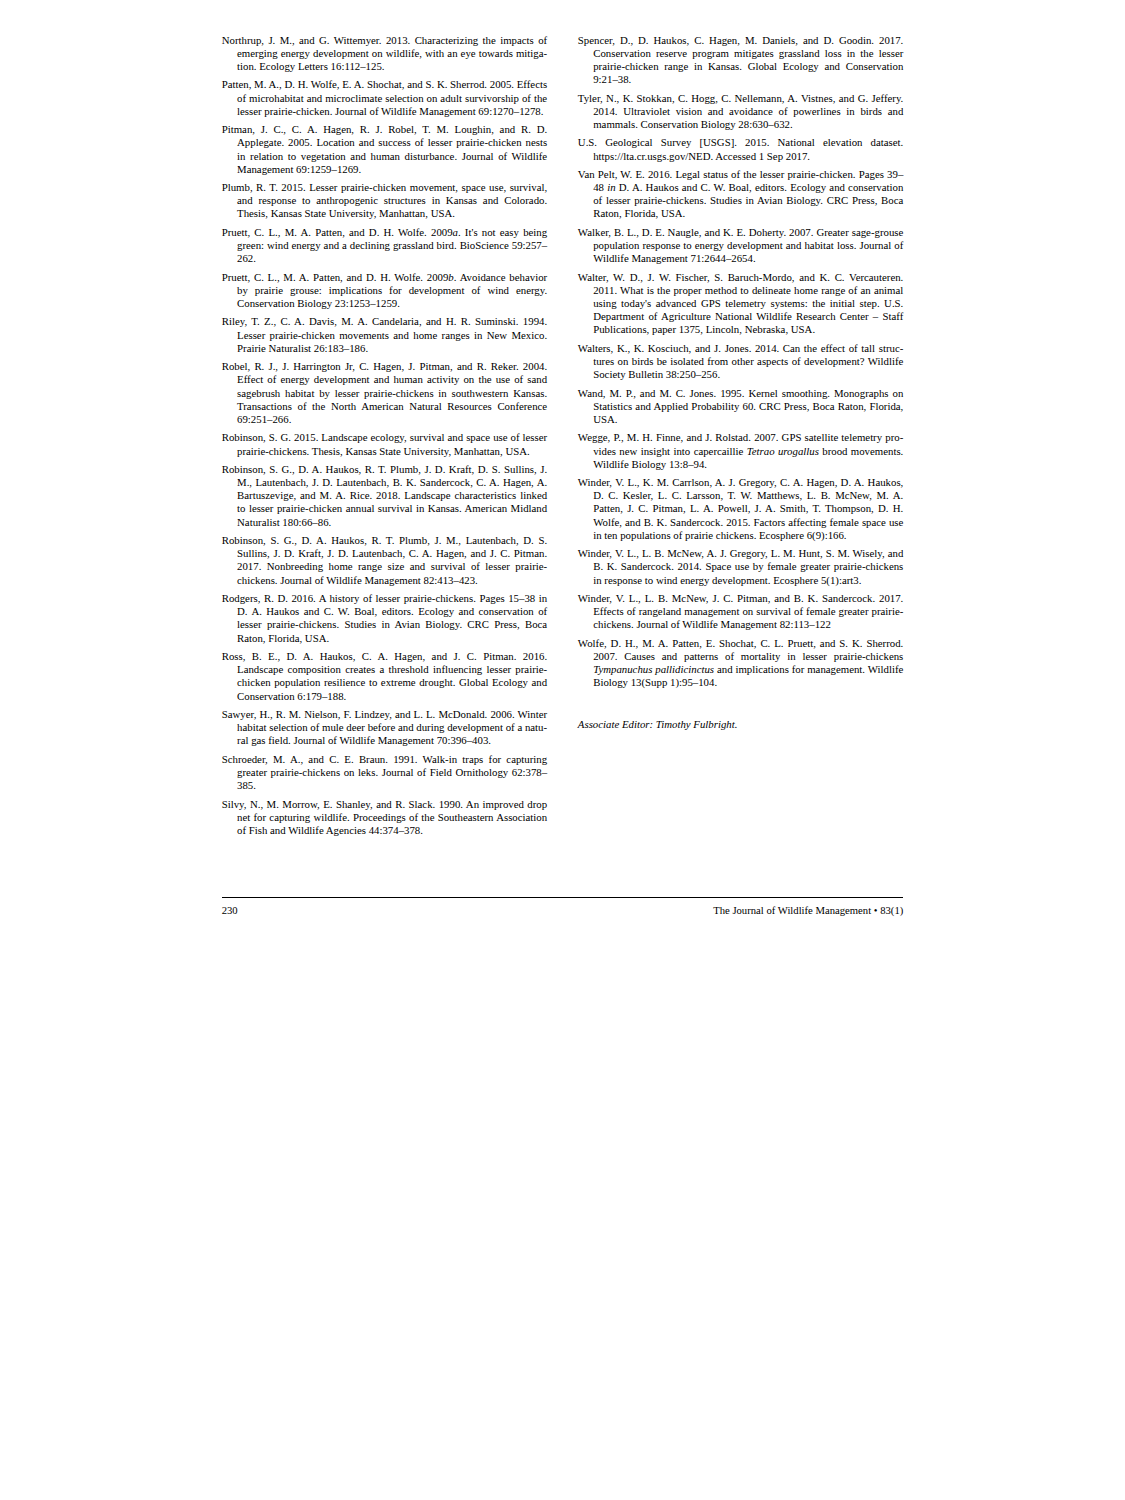Northrup, J. M., and G. Wittemyer. 2013. Characterizing the impacts of emerging energy development on wildlife, with an eye towards mitigation. Ecology Letters 16:112–125.
Patten, M. A., D. H. Wolfe, E. A. Shochat, and S. K. Sherrod. 2005. Effects of microhabitat and microclimate selection on adult survivorship of the lesser prairie-chicken. Journal of Wildlife Management 69:1270–1278.
Pitman, J. C., C. A. Hagen, R. J. Robel, T. M. Loughin, and R. D. Applegate. 2005. Location and success of lesser prairie-chicken nests in relation to vegetation and human disturbance. Journal of Wildlife Management 69:1259–1269.
Plumb, R. T. 2015. Lesser prairie-chicken movement, space use, survival, and response to anthropogenic structures in Kansas and Colorado. Thesis, Kansas State University, Manhattan, USA.
Pruett, C. L., M. A. Patten, and D. H. Wolfe. 2009a. It's not easy being green: wind energy and a declining grassland bird. BioScience 59:257–262.
Pruett, C. L., M. A. Patten, and D. H. Wolfe. 2009b. Avoidance behavior by prairie grouse: implications for development of wind energy. Conservation Biology 23:1253–1259.
Riley, T. Z., C. A. Davis, M. A. Candelaria, and H. R. Suminski. 1994. Lesser prairie-chicken movements and home ranges in New Mexico. Prairie Naturalist 26:183–186.
Robel, R. J., J. Harrington Jr, C. Hagen, J. Pitman, and R. Reker. 2004. Effect of energy development and human activity on the use of sand sagebrush habitat by lesser prairie-chickens in southwestern Kansas. Transactions of the North American Natural Resources Conference 69:251–266.
Robinson, S. G. 2015. Landscape ecology, survival and space use of lesser prairie-chickens. Thesis, Kansas State University, Manhattan, USA.
Robinson, S. G., D. A. Haukos, R. T. Plumb, J. D. Kraft, D. S. Sullins, J. M., Lautenbach, J. D. Lautenbach, B. K. Sandercock, C. A. Hagen, A. Bartuszevige, and M. A. Rice. 2018. Landscape characteristics linked to lesser prairie-chicken annual survival in Kansas. American Midland Naturalist 180:66–86.
Robinson, S. G., D. A. Haukos, R. T. Plumb, J. M., Lautenbach, D. S. Sullins, J. D. Kraft, J. D. Lautenbach, C. A. Hagen, and J. C. Pitman. 2017. Nonbreeding home range size and survival of lesser prairie-chickens. Journal of Wildlife Management 82:413–423.
Rodgers, R. D. 2016. A history of lesser prairie-chickens. Pages 15–38 in D. A. Haukos and C. W. Boal, editors. Ecology and conservation of lesser prairie-chickens. Studies in Avian Biology. CRC Press, Boca Raton, Florida, USA.
Ross, B. E., D. A. Haukos, C. A. Hagen, and J. C. Pitman. 2016. Landscape composition creates a threshold influencing lesser prairie-chicken population resilience to extreme drought. Global Ecology and Conservation 6:179–188.
Sawyer, H., R. M. Nielson, F. Lindzey, and L. L. McDonald. 2006. Winter habitat selection of mule deer before and during development of a natural gas field. Journal of Wildlife Management 70:396–403.
Schroeder, M. A., and C. E. Braun. 1991. Walk-in traps for capturing greater prairie-chickens on leks. Journal of Field Ornithology 62:378–385.
Silvy, N., M. Morrow, E. Shanley, and R. Slack. 1990. An improved drop net for capturing wildlife. Proceedings of the Southeastern Association of Fish and Wildlife Agencies 44:374–378.
Spencer, D., D. Haukos, C. Hagen, M. Daniels, and D. Goodin. 2017. Conservation reserve program mitigates grassland loss in the lesser prairie-chicken range in Kansas. Global Ecology and Conservation 9:21–38.
Tyler, N., K. Stokkan, C. Hogg, C. Nellemann, A. Vistnes, and G. Jeffery. 2014. Ultraviolet vision and avoidance of powerlines in birds and mammals. Conservation Biology 28:630–632.
U.S. Geological Survey [USGS]. 2015. National elevation dataset. https://lta.cr.usgs.gov/NED. Accessed 1 Sep 2017.
Van Pelt, W. E. 2016. Legal status of the lesser prairie-chicken. Pages 39–48 in D. A. Haukos and C. W. Boal, editors. Ecology and conservation of lesser prairie-chickens. Studies in Avian Biology. CRC Press, Boca Raton, Florida, USA.
Walker, B. L., D. E. Naugle, and K. E. Doherty. 2007. Greater sage-grouse population response to energy development and habitat loss. Journal of Wildlife Management 71:2644–2654.
Walter, W. D., J. W. Fischer, S. Baruch-Mordo, and K. C. Vercauteren. 2011. What is the proper method to delineate home range of an animal using today's advanced GPS telemetry systems: the initial step. U.S. Department of Agriculture National Wildlife Research Center – Staff Publications, paper 1375, Lincoln, Nebraska, USA.
Walters, K., K. Kosciuch, and J. Jones. 2014. Can the effect of tall structures on birds be isolated from other aspects of development? Wildlife Society Bulletin 38:250–256.
Wand, M. P., and M. C. Jones. 1995. Kernel smoothing. Monographs on Statistics and Applied Probability 60. CRC Press, Boca Raton, Florida, USA.
Wegge, P., M. H. Finne, and J. Rolstad. 2007. GPS satellite telemetry provides new insight into capercaillie Tetrao urogallus brood movements. Wildlife Biology 13:8–94.
Winder, V. L., K. M. Carrlson, A. J. Gregory, C. A. Hagen, D. A. Haukos, D. C. Kesler, L. C. Larsson, T. W. Matthews, L. B. McNew, M. A. Patten, J. C. Pitman, L. A. Powell, J. A. Smith, T. Thompson, D. H. Wolfe, and B. K. Sandercock. 2015. Factors affecting female space use in ten populations of prairie chickens. Ecosphere 6(9):166.
Winder, V. L., L. B. McNew, A. J. Gregory, L. M. Hunt, S. M. Wisely, and B. K. Sandercock. 2014. Space use by female greater prairie-chickens in response to wind energy development. Ecosphere 5(1):art3.
Winder, V. L., L. B. McNew, J. C. Pitman, and B. K. Sandercock. 2017. Effects of rangeland management on survival of female greater prairie-chickens. Journal of Wildlife Management 82:113–122
Wolfe, D. H., M. A. Patten, E. Shochat, C. L. Pruett, and S. K. Sherrod. 2007. Causes and patterns of mortality in lesser prairie-chickens Tympanuchus pallidicinctus and implications for management. Wildlife Biology 13(Supp 1):95–104.
Associate Editor: Timothy Fulbright.
230 The Journal of Wildlife Management • 83(1)